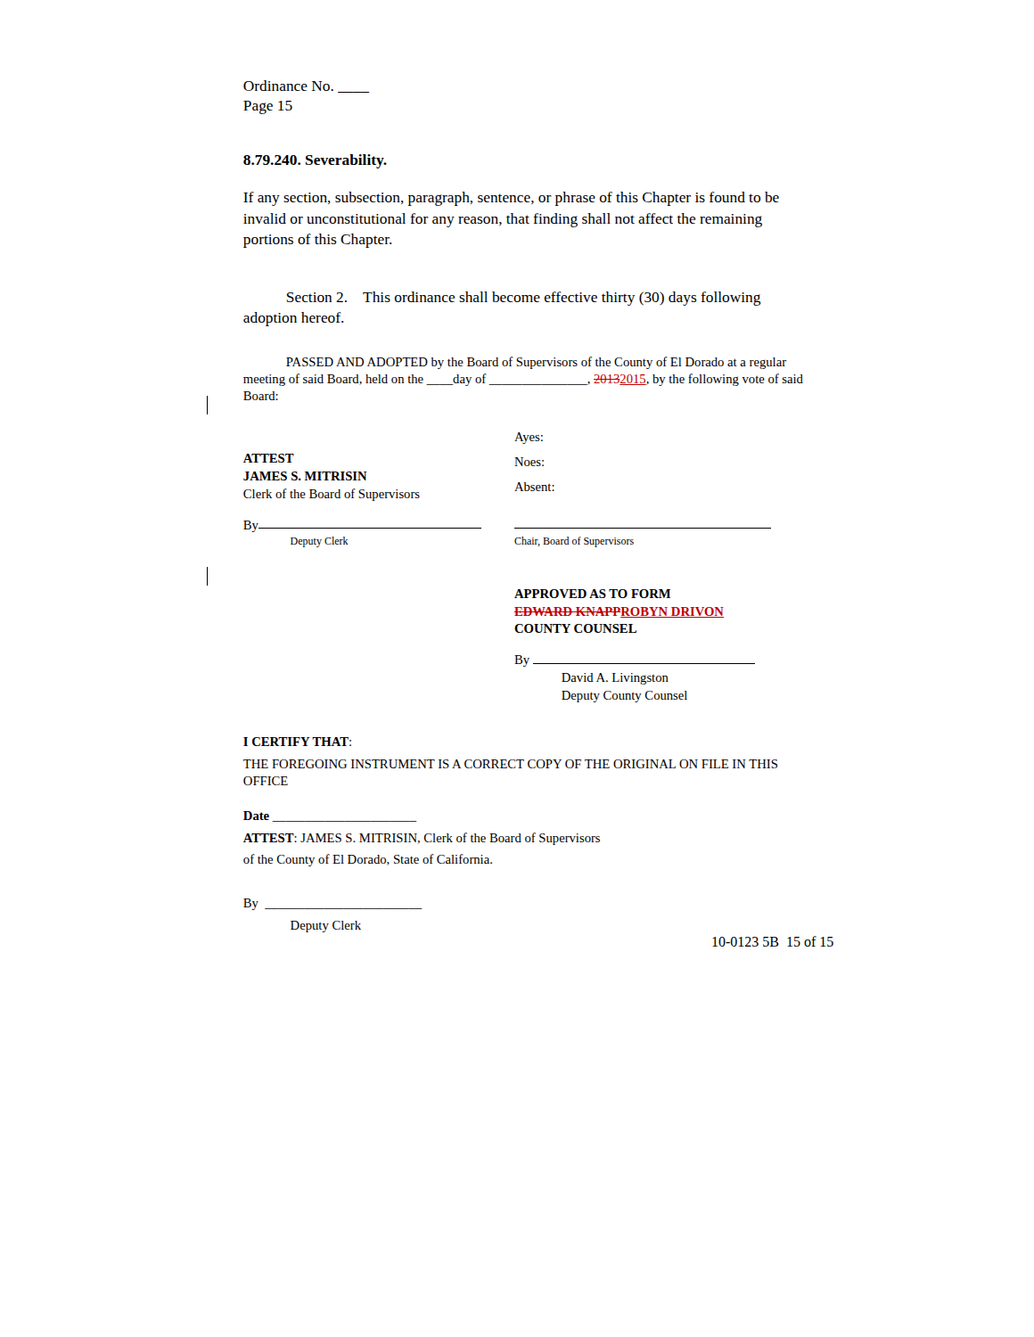Ordinance No. ____
Page 15
8.79.240. Severability.
If any section, subsection, paragraph, sentence, or phrase of this Chapter is found to be invalid or unconstitutional for any reason, that finding shall not affect the remaining portions of this Chapter.
Section 2. This ordinance shall become effective thirty (30) days following adoption hereof.
PASSED AND ADOPTED by the Board of Supervisors of the County of El Dorado at a regular meeting of said Board, held on the ____day of _______________, 20132015, by the following vote of said Board:
| | Ayes: |
| ATTEST JAMES S. MITRISIN Clerk of the Board of Supervisors | Noes: Absent: |
| By Deputy Clerk | Chair, Board of Supervisors |
| | APPROVED AS TO FORM EDWARD KNAPP ROBYN DRIVON COUNTY COUNSEL By David A. Livingston Deputy County Counsel |
I CERTIFY THAT:
THE FOREGOING INSTRUMENT IS A CORRECT COPY OF THE ORIGINAL ON FILE IN THIS OFFICE
Date ______________________
ATTEST: JAMES S. MITRISIN, Clerk of the Board of Supervisors
of the County of El Dorado, State of California.
By ________________________
Deputy Clerk
10-0123 5B 15 of 15